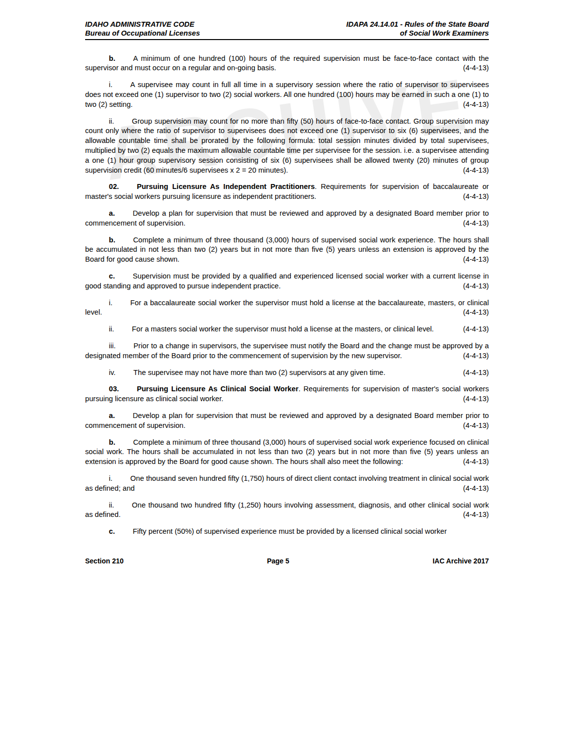IDAHO ADMINISTRATIVE CODE
Bureau of Occupational Licenses
IDAPA 24.14.01 - Rules of the State Board
of Social Work Examiners
ARCHIVE
b. A minimum of one hundred (100) hours of the required supervision must be face-to-face contact with the supervisor and must occur on a regular and on-going basis.(4-4-13)
i. A supervisee may count in full all time in a supervisory session where the ratio of supervisor to supervisees does not exceed one (1) supervisor to two (2) social workers. All one hundred (100) hours may be earned in such a one (1) to two (2) setting.(4-4-13)
ii. Group supervision may count for no more than fifty (50) hours of face-to-face contact. Group supervision may count only where the ratio of supervisor to supervisees does not exceed one (1) supervisor to six (6) supervisees, and the allowable countable time shall be prorated by the following formula: total session minutes divided by total supervisees, multiplied by two (2) equals the maximum allowable countable time per supervisee for the session. i.e. a supervisee attending a one (1) hour group supervisory session consisting of six (6) supervisees shall be allowed twenty (20) minutes of group supervision credit (60 minutes/6 supervisees x 2 = 20 minutes).(4-4-13)
02. Pursuing Licensure As Independent Practitioners. Requirements for supervision of baccalaureate or master's social workers pursuing licensure as independent practitioners.(4-4-13)
a. Develop a plan for supervision that must be reviewed and approved by a designated Board member prior to commencement of supervision.(4-4-13)
b. Complete a minimum of three thousand (3,000) hours of supervised social work experience. The hours shall be accumulated in not less than two (2) years but in not more than five (5) years unless an extension is approved by the Board for good cause shown.(4-4-13)
c. Supervision must be provided by a qualified and experienced licensed social worker with a current license in good standing and approved to pursue independent practice.(4-4-13)
i. For a baccalaureate social worker the supervisor must hold a license at the baccalaureate, masters, or clinical level.(4-4-13)
ii. For a masters social worker the supervisor must hold a license at the masters, or clinical level.(4-4-13)
iii. Prior to a change in supervisors, the supervisee must notify the Board and the change must be approved by a designated member of the Board prior to the commencement of supervision by the new supervisor.(4-4-13)
iv. The supervisee may not have more than two (2) supervisors at any given time.(4-4-13)
03. Pursuing Licensure As Clinical Social Worker. Requirements for supervision of master's social workers pursuing licensure as clinical social worker.(4-4-13)
a. Develop a plan for supervision that must be reviewed and approved by a designated Board member prior to commencement of supervision.(4-4-13)
b. Complete a minimum of three thousand (3,000) hours of supervised social work experience focused on clinical social work. The hours shall be accumulated in not less than two (2) years but in not more than five (5) years unless an extension is approved by the Board for good cause shown. The hours shall also meet the following:(4-4-13)
i. One thousand seven hundred fifty (1,750) hours of direct client contact involving treatment in clinical social work as defined; and(4-4-13)
ii. One thousand two hundred fifty (1,250) hours involving assessment, diagnosis, and other clinical social work as defined.(4-4-13)
c. Fifty percent (50%) of supervised experience must be provided by a licensed clinical social worker
Section 210
Page 5
IAC Archive 2017